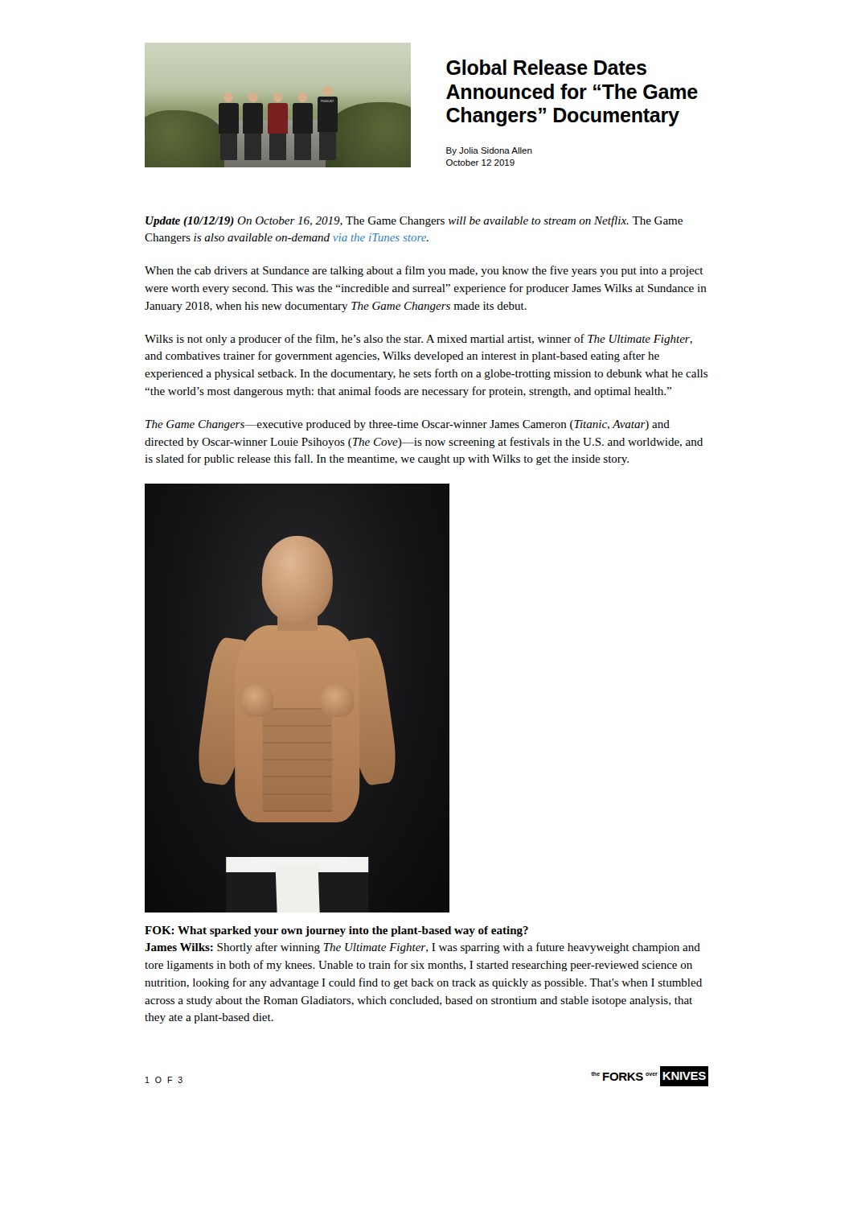PUGILIST
Global Release Dates Announced for “The Game Changers” Documentary
By Jolia Sidona Allen
October 12 2019
Update (10/12/19) On October 16, 2019, The Game Changers will be available to stream on Netflix. The Game Changers is also available on-demand via the iTunes store.
When the cab drivers at Sundance are talking about a film you made, you know the five years you put into a project were worth every second. This was the “incredible and surreal” experience for producer James Wilks at Sundance in January 2018, when his new documentary The Game Changers made its debut.
Wilks is not only a producer of the film, he’s also the star. A mixed martial artist, winner of The Ultimate Fighter, and combatives trainer for government agencies, Wilks developed an interest in plant-based eating after he experienced a physical setback. In the documentary, he sets forth on a globe-trotting mission to debunk what he calls “the world’s most dangerous myth: that animal foods are necessary for protein, strength, and optimal health.”
The Game Changers—executive produced by three-time Oscar-winner James Cameron (Titanic, Avatar) and directed by Oscar-winner Louie Psihoyos (The Cove)—is now screening at festivals in the U.S. and worldwide, and is slated for public release this fall. In the meantime, we caught up with Wilks to get the inside story.
FOK: What sparked your own journey into the plant-based way of eating?
James Wilks: Shortly after winning The Ultimate Fighter, I was sparring with a future heavyweight champion and tore ligaments in both of my knees. Unable to train for six months, I started researching peer-reviewed science on nutrition, looking for any advantage I could find to get back on track as quickly as possible. That's when I stumbled across a study about the Roman Gladiators, which concluded, based on strontium and stable isotope analysis, that they ate a plant-based diet.
1 O F 3
the FORKS over KNIVES